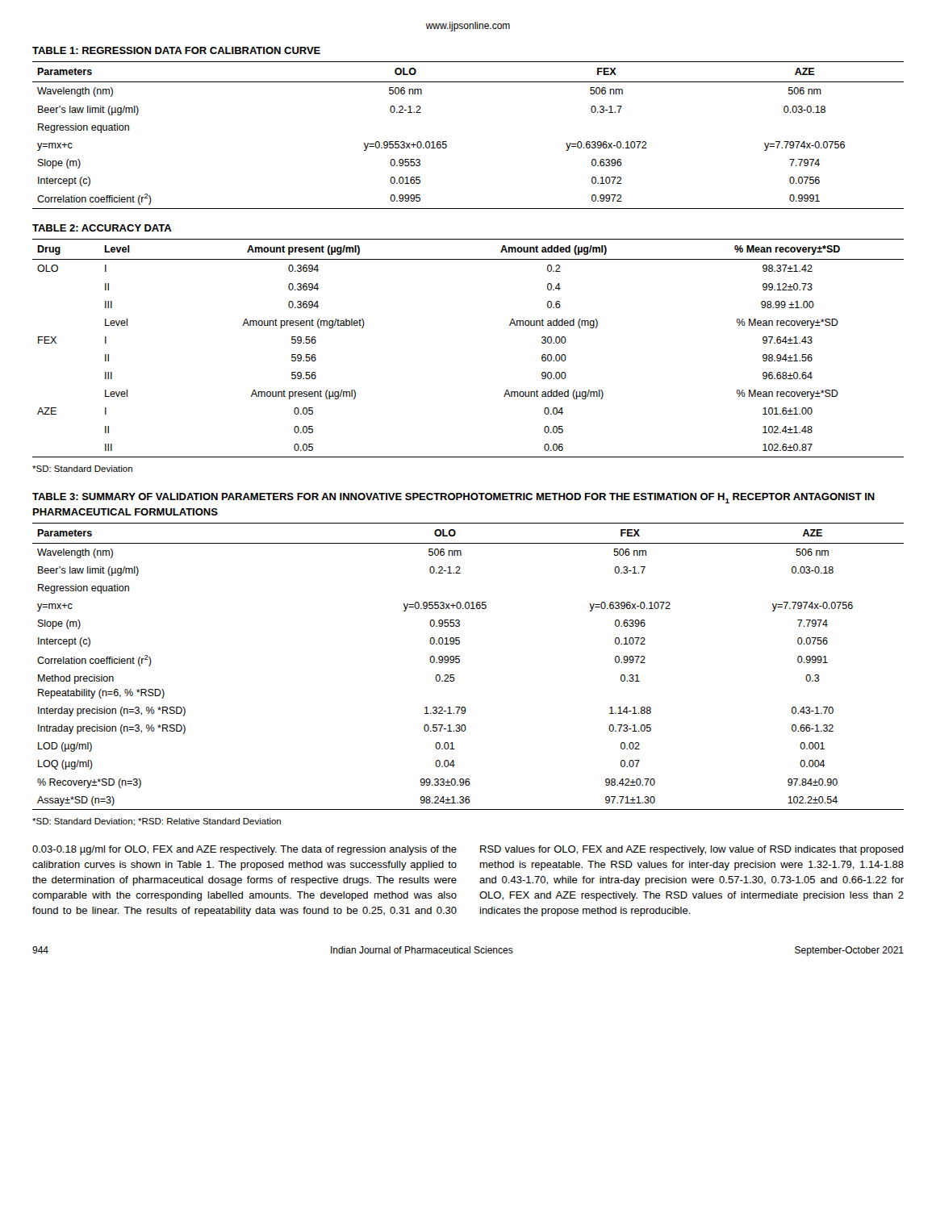www.ijpsonline.com
Table 1: Regression data for calibration curve
| Parameters | OLO | FEX | AZE |
| --- | --- | --- | --- |
| Wavelength (nm) | 506 nm | 506 nm | 506 nm |
| Beer’s law limit (µg/ml) | 0.2-1.2 | 0.3-1.7 | 0.03-0.18 |
| Regression equation | | | |
| y=mx+c | y=0.9553x+0.0165 | y=0.6396x-0.1072 | y=7.7974x-0.0756 |
| Slope (m) | 0.9553 | 0.6396 | 7.7974 |
| Intercept (c) | 0.0165 | 0.1072 | 0.0756 |
| Correlation coefficient (r 2 ) | 0.9995 | 0.9972 | 0.9991 |
Table 2: Accuracy data
| Drug | Level | Amount present (µg/ml) | Amount added (µg/ml) | % Mean recovery±*SD |
| --- | --- | --- | --- | --- |
| OLO | I | 0.3694 | 0.2 | 98.37±1.42 |
| II | 0.3694 | 0.4 | 99.12±0.73 |
| III | 0.3694 | 0.6 | 98.99 ±1.00 |
| | Level | Amount present (mg/tablet) | Amount added (mg) | % Mean recovery±*SD |
| FEX | I | 59.56 | 30.00 | 97.64±1.43 |
| II | 59.56 | 60.00 | 98.94±1.56 |
| III | 59.56 | 90.00 | 96.68±0.64 |
| | Level | Amount present (µg/ml) | Amount added (µg/ml) | % Mean recovery±*SD |
| AZE | I | 0.05 | 0.04 | 101.6±1.00 |
| II | 0.05 | 0.05 | 102.4±1.48 |
| III | 0.05 | 0.06 | 102.6±0.87 |
*SD: Standard Deviation
Table 3: Summary of validation parameters for an innovative spectrophotometric method for the estimation of H1 receptor antagonist in pharmaceutical formulations
| Parameters | OLO | FEX | AZE |
| --- | --- | --- | --- |
| Wavelength (nm) | 506 nm | 506 nm | 506 nm |
| Beer’s law limit (µg/ml) | 0.2-1.2 | 0.3-1.7 | 0.03-0.18 |
| Regression equation | | | |
| y=mx+c | y=0.9553x+0.0165 | y=0.6396x-0.1072 | y=7.7974x-0.0756 |
| Slope (m) | 0.9553 | 0.6396 | 7.7974 |
| Intercept (c) | 0.0195 | 0.1072 | 0.0756 |
| Correlation coefficient (r 2 ) | 0.9995 | 0.9972 | 0.9991 |
| Method precision Repeatability (n=6, % *RSD) | 0.25 | 0.31 | 0.3 |
| Interday precision (n=3, % *RSD) | 1.32-1.79 | 1.14-1.88 | 0.43-1.70 |
| Intraday precision (n=3, % *RSD) | 0.57-1.30 | 0.73-1.05 | 0.66-1.32 |
| LOD (µg/ml) | 0.01 | 0.02 | 0.001 |
| LOQ (µg/ml) | 0.04 | 0.07 | 0.004 |
| % Recovery±*SD (n=3) | 99.33±0.96 | 98.42±0.70 | 97.84±0.90 |
| Assay±*SD (n=3) | 98.24±1.36 | 97.71±1.30 | 102.2±0.54 |
*SD: Standard Deviation; *RSD: Relative Standard Deviation
0.03-0.18 µg/ml for OLO, FEX and AZE respectively. The data of regression analysis of the calibration curves is shown in Table 1. The proposed method was successfully applied to the determination of pharmaceutical dosage forms of respective drugs. The results were comparable with the corresponding labelled amounts. The developed method was also found to be linear. The results of repeatability data was found to be 0.25, 0.31 and 0.30 RSD values for OLO, FEX and AZE respectively, low value of RSD indicates that proposed method is repeatable. The RSD values for inter-day precision were 1.32-1.79, 1.14-1.88 and 0.43-1.70, while for intra-day precision were 0.57-1.30, 0.73-1.05 and 0.66-1.22 for OLO, FEX and AZE respectively. The RSD values of intermediate precision less than 2 indicates the propose method is reproducible.
944
Indian Journal of Pharmaceutical Sciences
September-October 2021